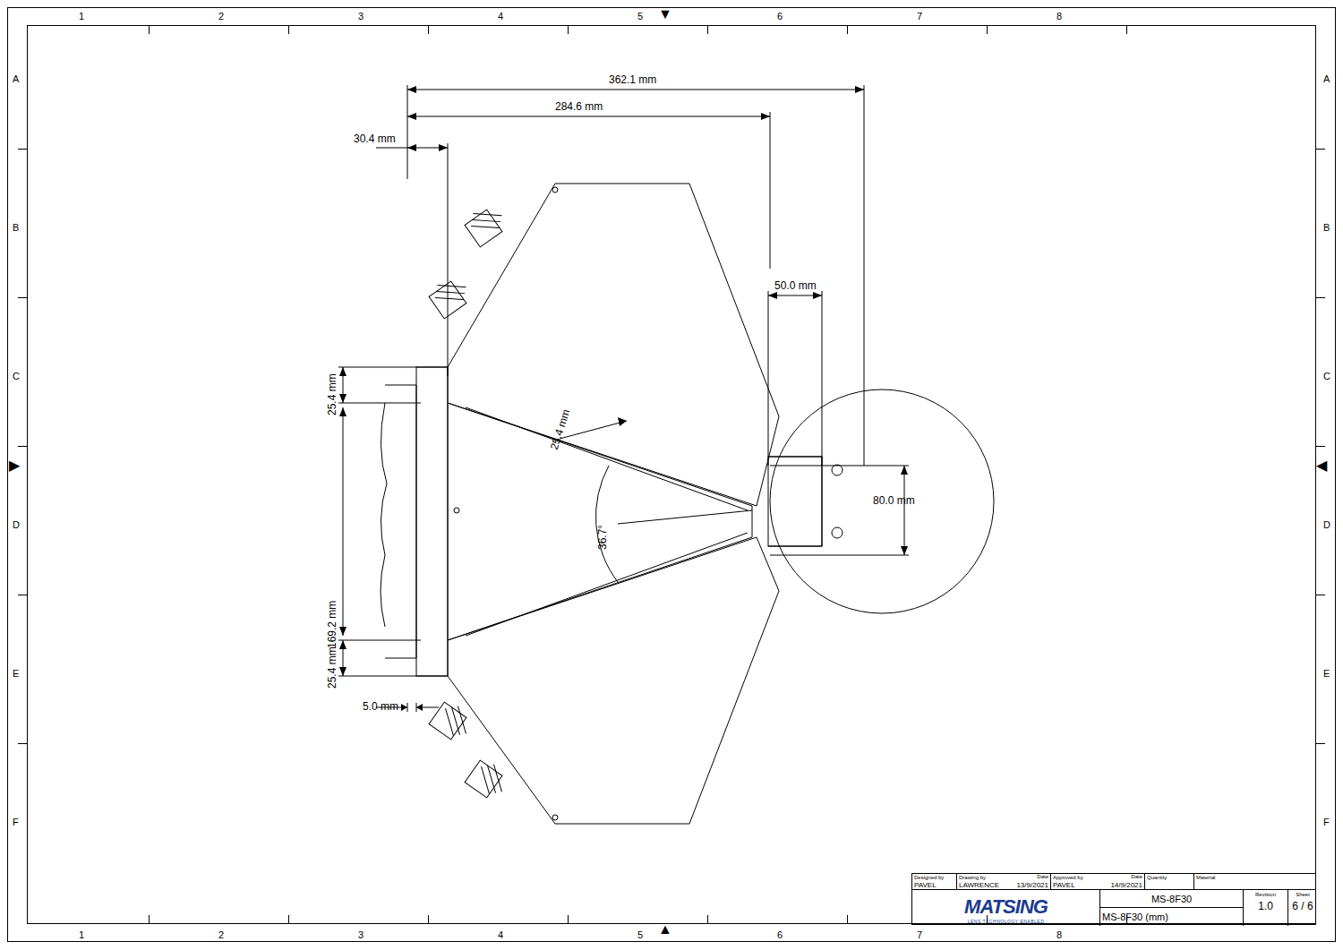1
2
3
4
5
6
7
8
1
2
3
4
5
6
7
8
A
B
C
D
E
F
A
B
C
D
E
F
▼
▲
▶
◀
362.1 mm
284.6 mm
30.4 mm
50.0 mm
80.0 mm
5.0 mm
25.4 mm
169.2 mm
25.4 mm
25.4 mm
36.7°
Designed by PAVEL
Drawing by LAWRENCE Date 13/9/2021
Approved by PAVEL Date 14/9/2021
Quantity
Material
MATSING
LENS TECHNOLOGY ENABLED
MS-8F30
MS-8F30 (mm)
Revision 1.0
Sheet 6 / 6